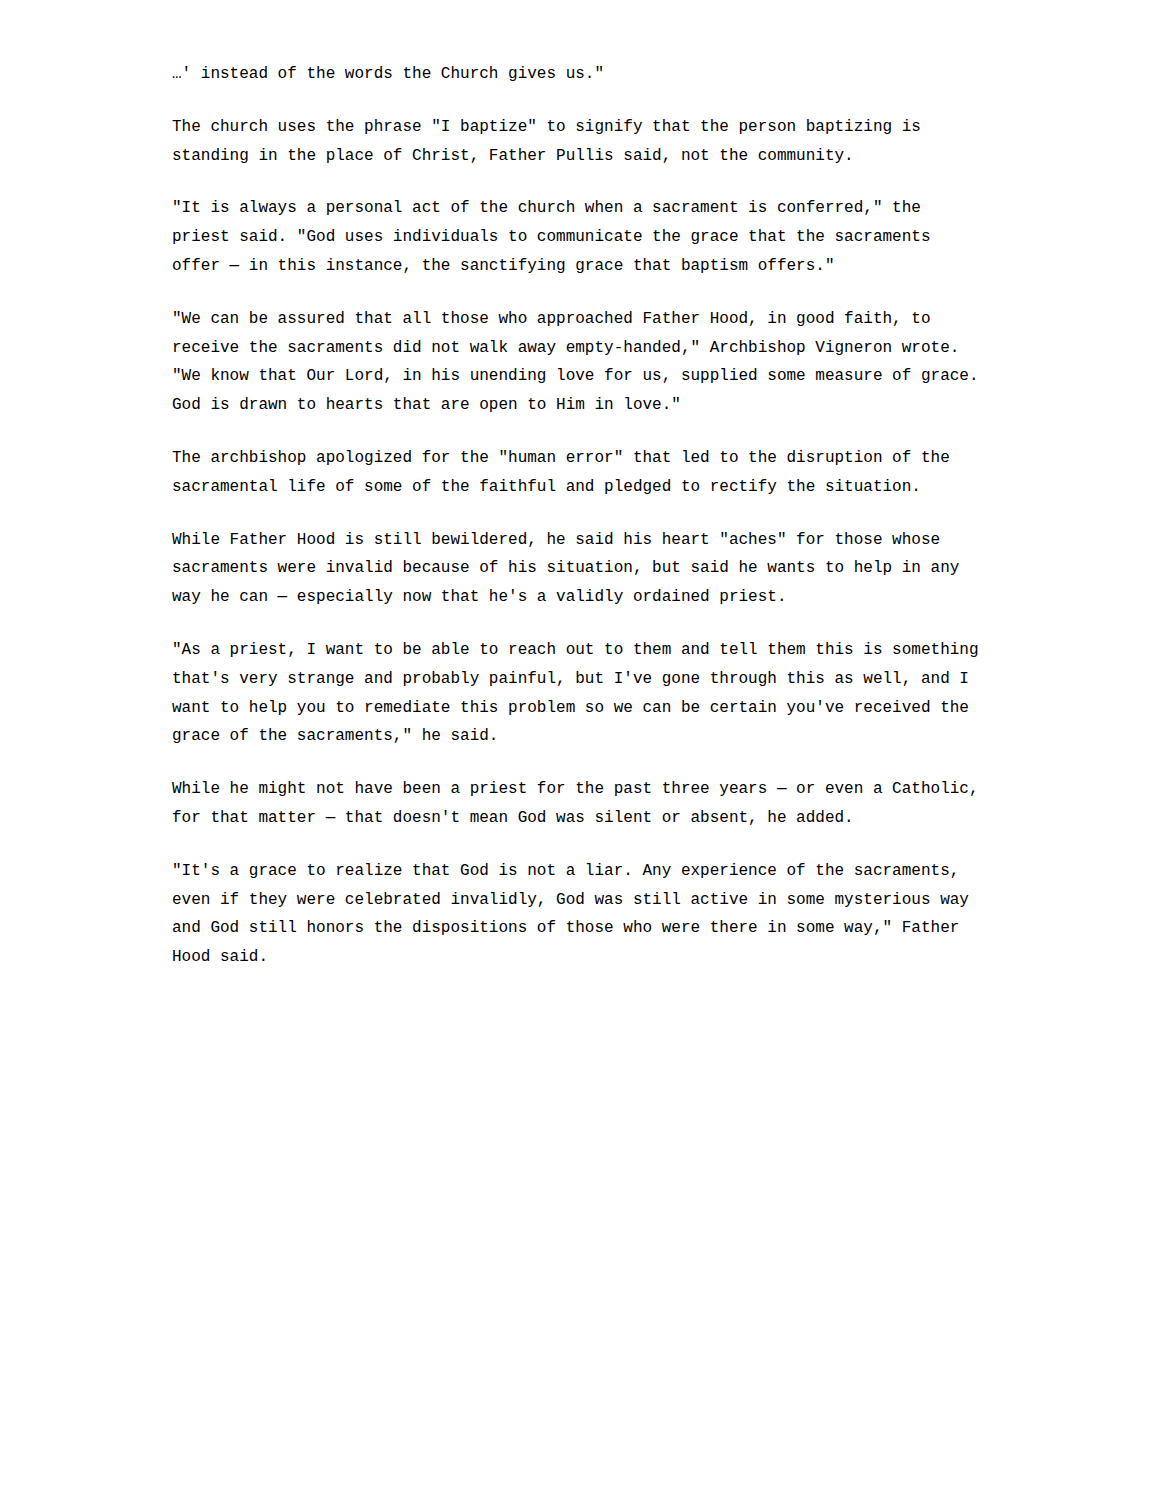…' instead of the words the Church gives us."
The church uses the phrase "I baptize" to signify that the person baptizing is standing in the place of Christ, Father Pullis said, not the community.
"It is always a personal act of the church when a sacrament is conferred," the priest said. "God uses individuals to communicate the grace that the sacraments offer — in this instance, the sanctifying grace that baptism offers."
"We can be assured that all those who approached Father Hood, in good faith, to receive the sacraments did not walk away empty-handed," Archbishop Vigneron wrote. "We know that Our Lord, in his unending love for us, supplied some measure of grace. God is drawn to hearts that are open to Him in love."
The archbishop apologized for the "human error" that led to the disruption of the sacramental life of some of the faithful and pledged to rectify the situation.
While Father Hood is still bewildered, he said his heart "aches" for those whose sacraments were invalid because of his situation, but said he wants to help in any way he can — especially now that he's a validly ordained priest.
"As a priest, I want to be able to reach out to them and tell them this is something that's very strange and probably painful, but I've gone through this as well, and I want to help you to remediate this problem so we can be certain you've received the grace of the sacraments," he said.
While he might not have been a priest for the past three years — or even a Catholic, for that matter — that doesn't mean God was silent or absent, he added.
"It's a grace to realize that God is not a liar. Any experience of the sacraments, even if they were celebrated invalidly, God was still active in some mysterious way and God still honors the dispositions of those who were there in some way," Father Hood said.